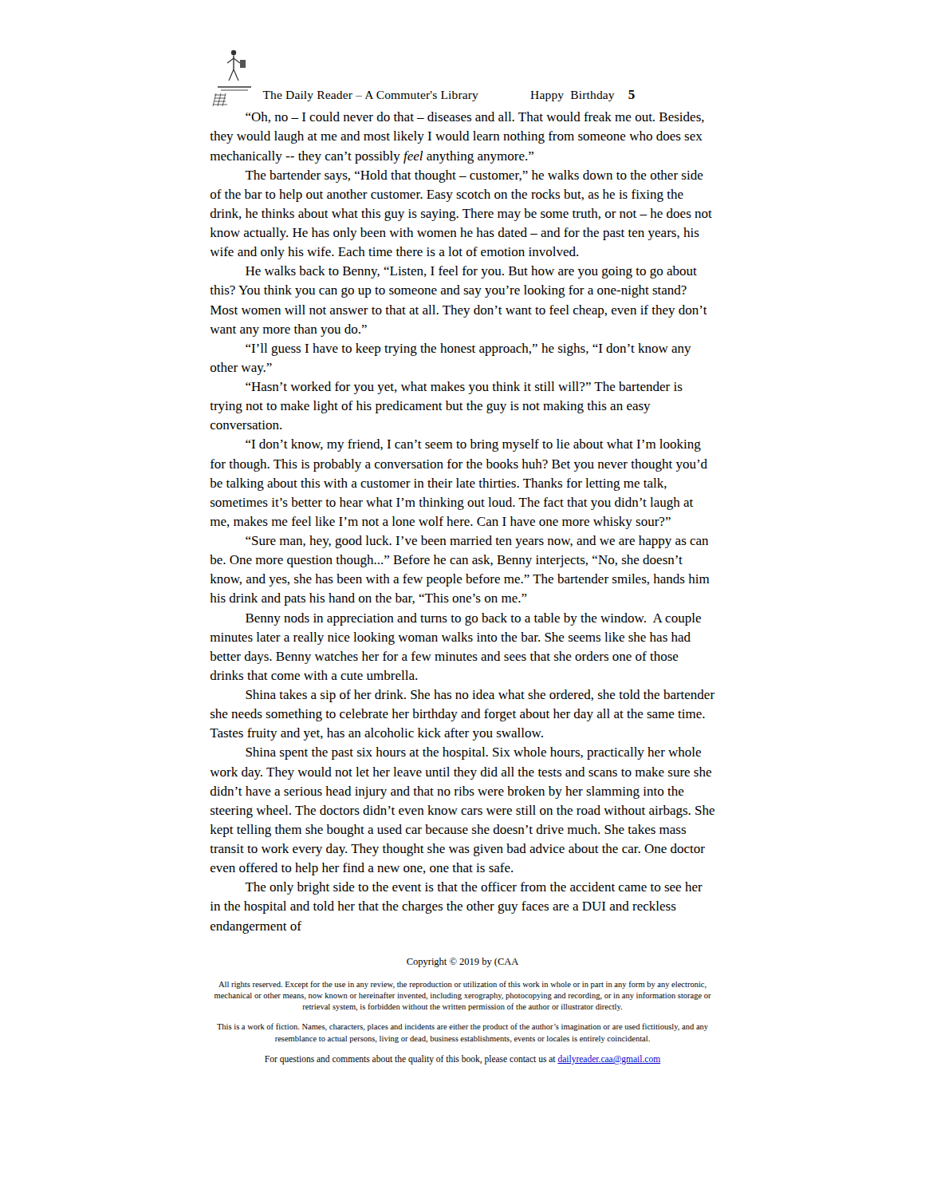The Daily Reader – A Commuter's Library Happy Birthday 5
“Oh, no – I could never do that – diseases and all. That would freak me out. Besides, they would laugh at me and most likely I would learn nothing from someone who does sex mechanically -- they can’t possibly feel anything anymore.”
The bartender says, “Hold that thought – customer,” he walks down to the other side of the bar to help out another customer. Easy scotch on the rocks but, as he is fixing the drink, he thinks about what this guy is saying. There may be some truth, or not – he does not know actually. He has only been with women he has dated – and for the past ten years, his wife and only his wife. Each time there is a lot of emotion involved.
He walks back to Benny, “Listen, I feel for you. But how are you going to go about this? You think you can go up to someone and say you’re looking for a one-night stand? Most women will not answer to that at all. They don’t want to feel cheap, even if they don’t want any more than you do.”
“I’ll guess I have to keep trying the honest approach,” he sighs, “I don’t know any other way.”
“Hasn’t worked for you yet, what makes you think it still will?” The bartender is trying not to make light of his predicament but the guy is not making this an easy conversation.
“I don’t know, my friend, I can’t seem to bring myself to lie about what I’m looking for though. This is probably a conversation for the books huh? Bet you never thought you’d be talking about this with a customer in their late thirties. Thanks for letting me talk, sometimes it’s better to hear what I’m thinking out loud. The fact that you didn’t laugh at me, makes me feel like I’m not a lone wolf here. Can I have one more whisky sour?”
“Sure man, hey, good luck. I’ve been married ten years now, and we are happy as can be. One more question though...” Before he can ask, Benny interjects, “No, she doesn’t know, and yes, she has been with a few people before me.” The bartender smiles, hands him his drink and pats his hand on the bar, “This one’s on me.”
Benny nods in appreciation and turns to go back to a table by the window. A couple minutes later a really nice looking woman walks into the bar. She seems like she has had better days. Benny watches her for a few minutes and sees that she orders one of those drinks that come with a cute umbrella.
Shina takes a sip of her drink. She has no idea what she ordered, she told the bartender she needs something to celebrate her birthday and forget about her day all at the same time. Tastes fruity and yet, has an alcoholic kick after you swallow.
Shina spent the past six hours at the hospital. Six whole hours, practically her whole work day. They would not let her leave until they did all the tests and scans to make sure she didn’t have a serious head injury and that no ribs were broken by her slamming into the steering wheel. The doctors didn’t even know cars were still on the road without airbags. She kept telling them she bought a used car because she doesn’t drive much. She takes mass transit to work every day. They thought she was given bad advice about the car. One doctor even offered to help her find a new one, one that is safe.
The only bright side to the event is that the officer from the accident came to see her in the hospital and told her that the charges the other guy faces are a DUI and reckless endangerment of
Copyright © 2019 by (CAA
All rights reserved. Except for the use in any review, the reproduction or utilization of this work in whole or in part in any form by any electronic, mechanical or other means, now known or hereinafter invented, including xerography, photocopying and recording, or in any information storage or retrieval system, is forbidden without the written permission of the author or illustrator directly.
This is a work of fiction. Names, characters, places and incidents are either the product of the author’s imagination or are used fictitiously, and any resemblance to actual persons, living or dead, business establishments, events or locales is entirely coincidental.
For questions and comments about the quality of this book, please contact us at dailyreader.caa@gmail.com